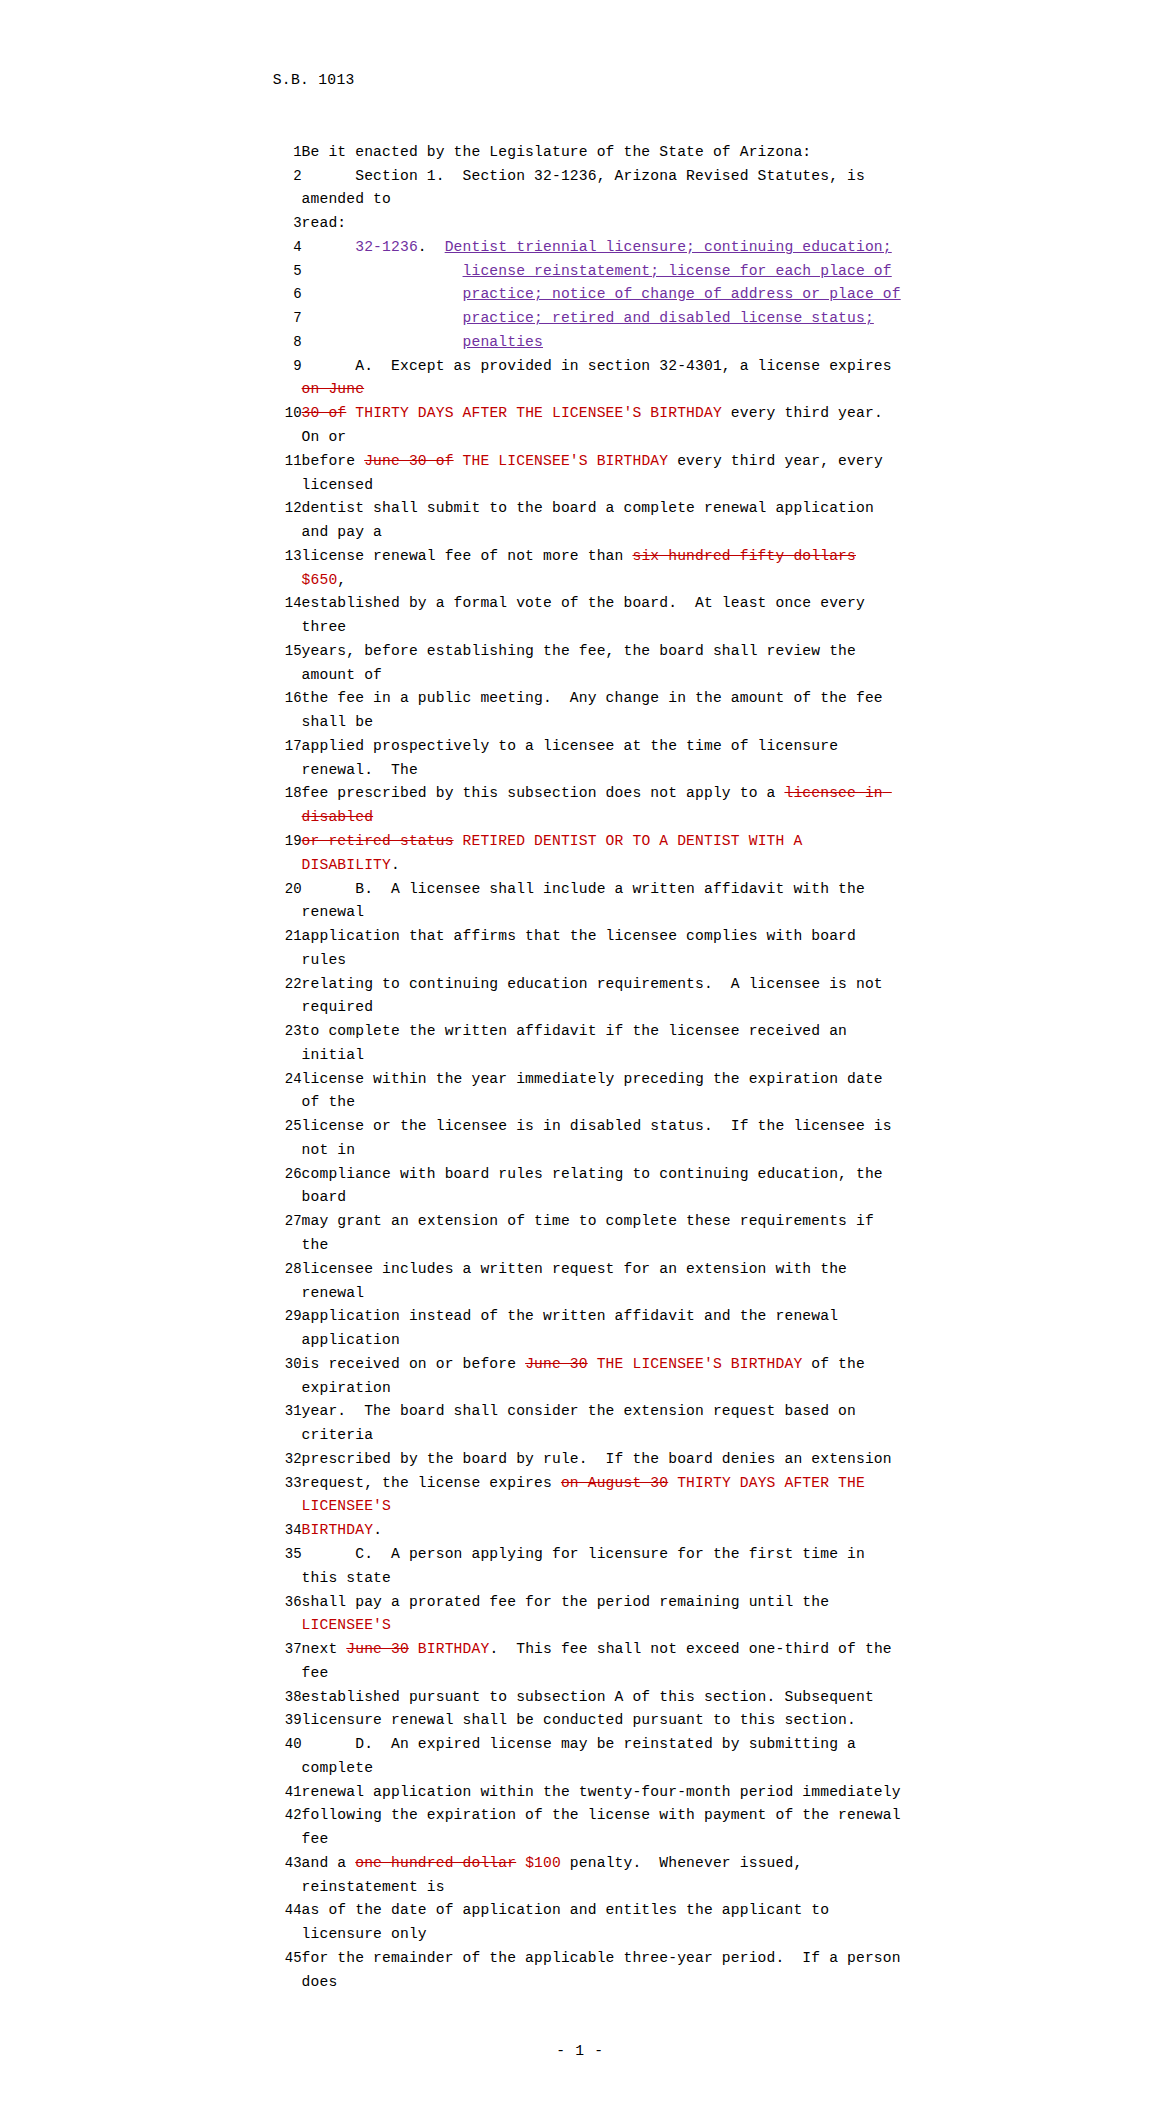S.B. 1013
| 1 | Be it enacted by the Legislature of the State of Arizona: |
| 2 | Section 1. Section 32-1236, Arizona Revised Statutes, is amended to |
| 3 | read: |
| 4 | 32-1236 . Dentist triennial licensure; continuing education; |
| 5 | license reinstatement; license for each place of |
| 6 | practice; notice of change of address or place of |
| 7 | practice; retired and disabled license status; |
| 8 | penalties |
| 9 | A. Except as provided in section 32-4301, a license expires on June |
| 10 | 30 of thirty days after the licensee's birthday every third year. On or |
| 11 | before June 30 of the licensee's birthday every third year, every licensed |
| 12 | dentist shall submit to the board a complete renewal application and pay a |
| 13 | license renewal fee of not more than six hundred fifty dollars $650 , |
| 14 | established by a formal vote of the board. At least once every three |
| 15 | years, before establishing the fee, the board shall review the amount of |
| 16 | the fee in a public meeting. Any change in the amount of the fee shall be |
| 17 | applied prospectively to a licensee at the time of licensure renewal. The |
| 18 | fee prescribed by this subsection does not apply to a licensee in disabled |
| 19 | or retired status retired dentist or to a dentist with a disability . |
| 20 | B. A licensee shall include a written affidavit with the renewal |
| 21 | application that affirms that the licensee complies with board rules |
| 22 | relating to continuing education requirements. A licensee is not required |
| 23 | to complete the written affidavit if the licensee received an initial |
| 24 | license within the year immediately preceding the expiration date of the |
| 25 | license or the licensee is in disabled status. If the licensee is not in |
| 26 | compliance with board rules relating to continuing education, the board |
| 27 | may grant an extension of time to complete these requirements if the |
| 28 | licensee includes a written request for an extension with the renewal |
| 29 | application instead of the written affidavit and the renewal application |
| 30 | is received on or before June 30 the licensee's birthday of the expiration |
| 31 | year. The board shall consider the extension request based on criteria |
| 32 | prescribed by the board by rule. If the board denies an extension |
| 33 | request, the license expires on August 30 thirty days after the licensee's |
| 34 | birthday . |
| 35 | C. A person applying for licensure for the first time in this state |
| 36 | shall pay a prorated fee for the period remaining until the licensee's |
| 37 | next June 30 birthday . This fee shall not exceed one-third of the fee |
| 38 | established pursuant to subsection A of this section. Subsequent |
| 39 | licensure renewal shall be conducted pursuant to this section. |
| 40 | D. An expired license may be reinstated by submitting a complete |
| 41 | renewal application within the twenty-four-month period immediately |
| 42 | following the expiration of the license with payment of the renewal fee |
| 43 | and a one hundred dollar $100 penalty. Whenever issued, reinstatement is |
| 44 | as of the date of application and entitles the applicant to licensure only |
| 45 | for the remainder of the applicable three-year period. If a person does |
- 1 -